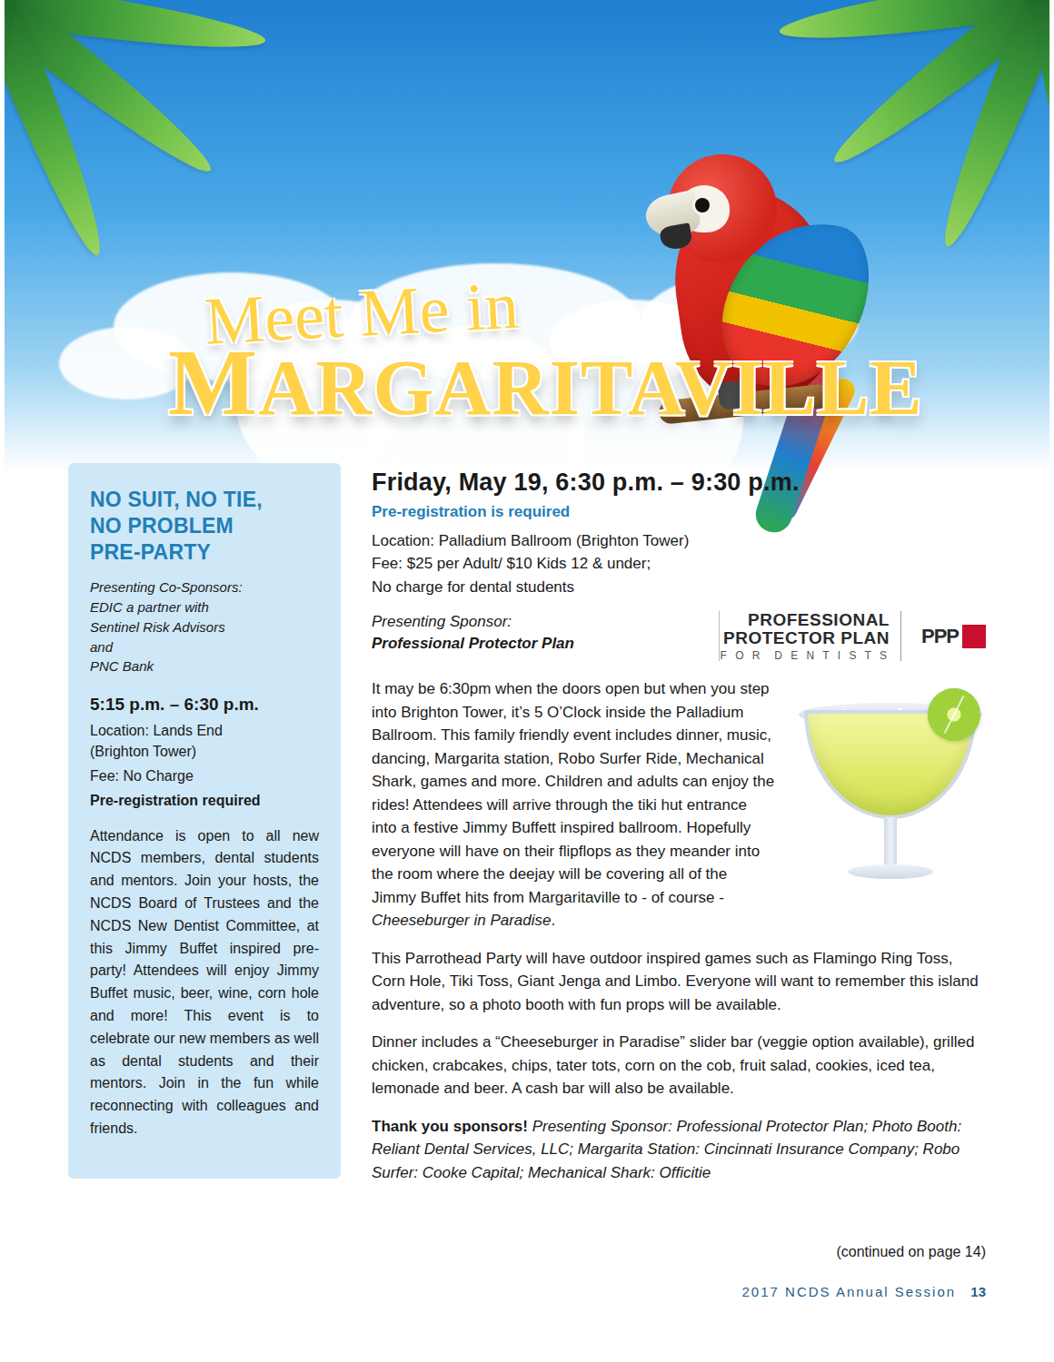Meet Me in
Margaritaville
NO SUIT, NO TIE,
NO PROBLEM
PRE-PARTY
Presenting Co-Sponsors:
EDIC a partner with
Sentinel Risk Advisors
and
PNC Bank
5:15 p.m. – 6:30 p.m.
Location: Lands End
(Brighton Tower)
Fee: No Charge
Pre-registration required
Attendance is open to all new NCDS members, dental students and mentors. Join your hosts, the NCDS Board of Trustees and the NCDS New Dentist Committee, at this Jimmy Buffet inspired pre-party! Attendees will enjoy Jimmy Buffet music, beer, wine, corn hole and more! This event is to celebrate our new members as well as dental students and their mentors. Join in the fun while reconnecting with colleagues and friends.
Friday, May 19, 6:30 p.m. – 9:30 p.m.
Pre-registration is required
Location: Palladium Ballroom (Brighton Tower)
Fee: $25 per Adult/ $10 Kids 12 & under;
No charge for dental students
Presenting Sponsor:
Professional Protector Plan
PROFESSIONAL
PROTECTOR PLAN
F O R D E N T I S T S
PPP
It may be 6:30pm when the doors open but when you step into Brighton Tower, it’s 5 O’Clock inside the Palladium Ballroom. This family friendly event includes dinner, music, dancing, Margarita station, Robo Surfer Ride, Mechanical Shark, games and more. Children and adults can enjoy the rides! Attendees will arrive through the tiki hut entrance into a festive Jimmy Buffett inspired ballroom. Hopefully everyone will have on their flipflops as they meander into the room where the deejay will be covering all of the Jimmy Buffet hits from Margaritaville to - of course - Cheeseburger in Paradise.
This Parrothead Party will have outdoor inspired games such as Flamingo Ring Toss, Corn Hole, Tiki Toss, Giant Jenga and Limbo. Everyone will want to remember this island adventure, so a photo booth with fun props will be available.
Dinner includes a “Cheeseburger in Paradise” slider bar (veggie option available), grilled chicken, crabcakes, chips, tater tots, corn on the cob, fruit salad, cookies, iced tea, lemonade and beer. A cash bar will also be available.
Thank you sponsors! Presenting Sponsor: Professional Protector Plan; Photo Booth: Reliant Dental Services, LLC; Margarita Station: Cincinnati Insurance Company; Robo Surfer: Cooke Capital; Mechanical Shark: Officitie
(continued on page 14)
2017 NCDS Annual Session 13